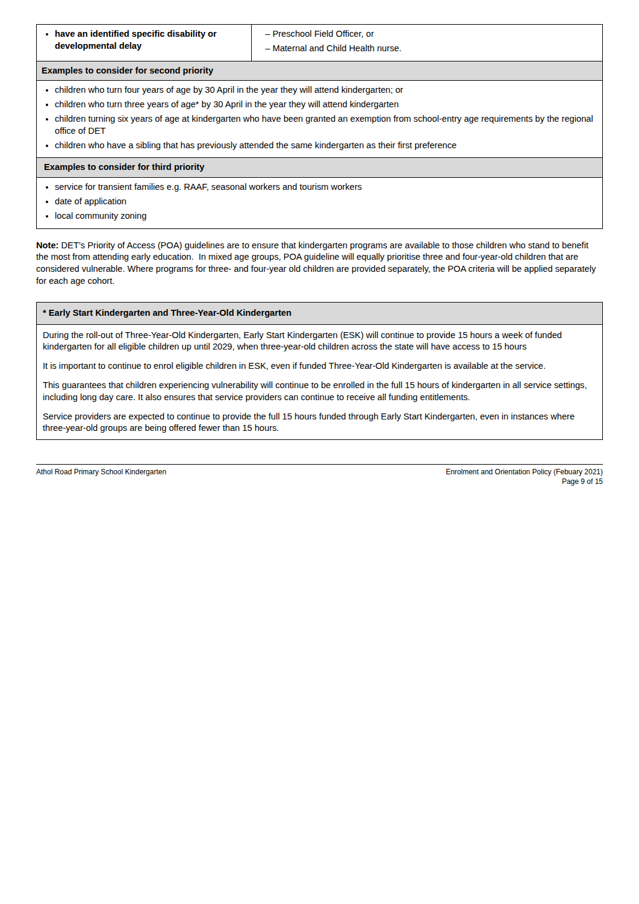| have an identified specific disability or developmental delay | Preschool Field Officer, or Maternal and Child Health nurse. |
| Examples to consider for second priority |
| children who turn four years of age by 30 April in the year they will attend kindergarten; or children who turn three years of age* by 30 April in the year they will attend kindergarten children turning six years of age at kindergarten who have been granted an exemption from school-entry age requirements by the regional office of DET children who have a sibling that has previously attended the same kindergarten as their first preference |
| Examples to consider for third priority |
| service for transient families e.g. RAAF, seasonal workers and tourism workers date of application local community zoning |
Note: DET’s Priority of Access (POA) guidelines are to ensure that kindergarten programs are available to those children who stand to benefit the most from attending early education. In mixed age groups, POA guideline will equally prioritise three and four-year-old children that are considered vulnerable. Where programs for three- and four-year old children are provided separately, the POA criteria will be applied separately for each age cohort.
| * Early Start Kindergarten and Three-Year-Old Kindergarten |
| During the roll-out of Three-Year-Old Kindergarten, Early Start Kindergarten (ESK) will continue to provide 15 hours a week of funded kindergarten for all eligible children up until 2029, when three-year-old children across the state will have access to 15 hours It is important to continue to enrol eligible children in ESK, even if funded Three-Year-Old Kindergarten is available at the service. This guarantees that children experiencing vulnerability will continue to be enrolled in the full 15 hours of kindergarten in all service settings, including long day care. It also ensures that service providers can continue to receive all funding entitlements. Service providers are expected to continue to provide the full 15 hours funded through Early Start Kindergarten, even in instances where three-year-old groups are being offered fewer than 15 hours. |
Athol Road Primary School Kindergarten
Enrolment and Orientation Policy (Febuary 2021)
Page 9 of 15